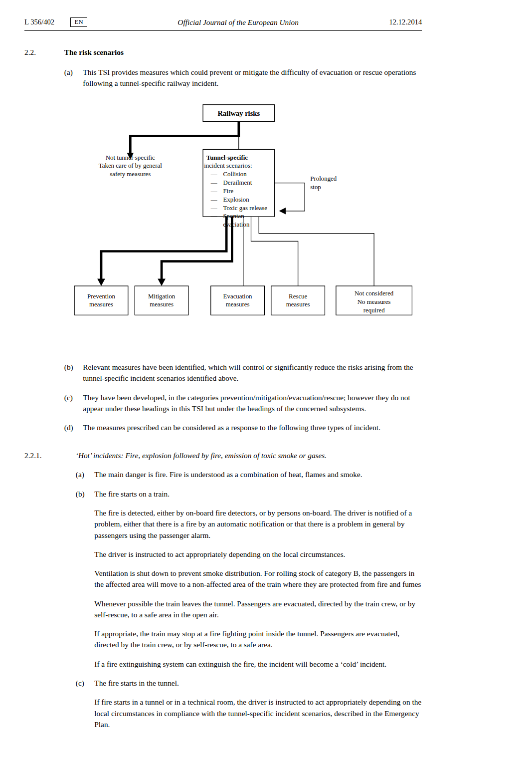L 356/402 EN
Official Journal of the European Union
12.12.2014
2.2.
The risk scenarios
(a)
This TSI provides measures which could prevent or mitigate the difficulty of evacuation or rescue operations following a tunnel-specific railway incident.
Railway risks flow diagram Railway risks split into not tunnel-specific risks taken care of by general safety measures, and tunnel-specific incident scenarios (collision, derailment, fire, explosion, toxic gas release, spontaneous evacuation) with prolonged stop, leading to prevention measures, mitigation measures, evacuation measures, rescue measures, or not considered / no measures required. Railway risks Not tunnel-specific Taken care of by general safety measures Tunnel-specific incident scenarios: — Collision — Derailment — Fire — Explosion — Toxic gas release — Spontan evaciation Prolonged stop Prevention measures Mitigation measures Evacuation measures Rescue measures Not considered No measures required
(b)
Relevant measures have been identified, which will control or significantly reduce the risks arising from the tunnel-specific incident scenarios identified above.
(c)
They have been developed, in the categories prevention/mitigation/evacuation/rescue; however they do not appear under these headings in this TSI but under the headings of the concerned subsystems.
(d)
The measures prescribed can be considered as a response to the following three types of incident.
2.2.1.
‘Hot’ incidents: Fire, explosion followed by fire, emission of toxic smoke or gases.
(a)
The main danger is fire. Fire is understood as a combination of heat, flames and smoke.
(b)
The fire starts on a train.
The fire is detected, either by on-board fire detectors, or by persons on-board. The driver is notified of a problem, either that there is a fire by an automatic notification or that there is a problem in general by passengers using the passenger alarm.
The driver is instructed to act appropriately depending on the local circumstances.
Ventilation is shut down to prevent smoke distribution. For rolling stock of category B, the passengers in the affected area will move to a non-affected area of the train where they are protected from fire and fumes
Whenever possible the train leaves the tunnel. Passengers are evacuated, directed by the train crew, or by self-rescue, to a safe area in the open air.
If appropriate, the train may stop at a fire fighting point inside the tunnel. Passengers are evacuated, directed by the train crew, or by self-rescue, to a safe area.
If a fire extinguishing system can extinguish the fire, the incident will become a ‘cold’ incident.
(c)
The fire starts in the tunnel.
If fire starts in a tunnel or in a technical room, the driver is instructed to act appropriately depending on the local circumstances in compliance with the tunnel-specific incident scenarios, described in the Emergency Plan.